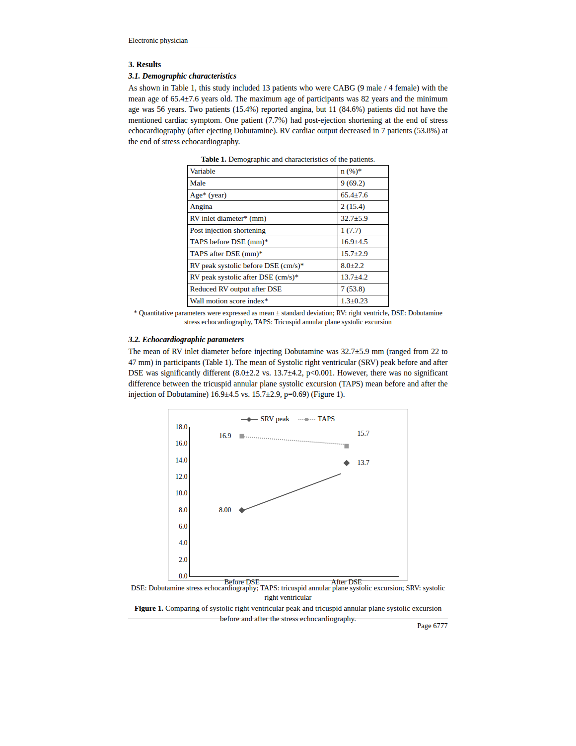Electronic physician
3. Results
3.1. Demographic characteristics
As shown in Table 1, this study included 13 patients who were CABG (9 male / 4 female) with the mean age of 65.4±7.6 years old. The maximum age of participants was 82 years and the minimum age was 56 years. Two patients (15.4%) reported angina, but 11 (84.6%) patients did not have the mentioned cardiac symptom. One patient (7.7%) had post-ejection shortening at the end of stress echocardiography (after ejecting Dobutamine). RV cardiac output decreased in 7 patients (53.8%) at the end of stress echocardiography.
Table 1. Demographic and characteristics of the patients.
| Variable | n (%)* |
| Male | 9 (69.2) |
| Age* (year) | 65.4±7.6 |
| Angina | 2 (15.4) |
| RV inlet diameter* (mm) | 32.7±5.9 |
| Post injection shortening | 1 (7.7) |
| TAPS before DSE (mm)* | 16.9±4.5 |
| TAPS after DSE (mm)* | 15.7±2.9 |
| RV peak systolic before DSE (cm/s)* | 8.0±2.2 |
| RV peak systolic after DSE (cm/s)* | 13.7±4.2 |
| Reduced RV output after DSE | 7 (53.8) |
| Wall motion score index* | 1.3±0.23 |
* Quantitative parameters were expressed as mean ± standard deviation; RV: right ventricle, DSE: Dobutamine stress echocardiography, TAPS: Tricuspid annular plane systolic excursion
3.2. Echocardiographic parameters
The mean of RV inlet diameter before injecting Dobutamine was 32.7±5.9 mm (ranged from 22 to 47 mm) in participants (Table 1). The mean of Systolic right ventricular (SRV) peak before and after DSE was significantly different (8.0±2.2 vs. 13.7±4.2, p<0.001. However, there was no significant difference between the tricuspid annular plane systolic excursion (TAPS) mean before and after the injection of Dobutamine) 16.9±4.5 vs. 15.7±2.9, p=0.69) (Figure 1).
SRV peak
TAPS
18.0
16.0
14.0
12.0
10.0
8.0
6.0
4.0
2.0
0.0
Before DSE
After DSE
8.00
13.7
16.9
15.7
DSE: Dobutamine stress echocardiography; TAPS: tricuspid annular plane systolic excursion; SRV: systolic right ventricular
Figure 1. Comparing of systolic right ventricular peak and tricuspid annular plane systolic excursion before and after the stress echocardiography.
Page 6777